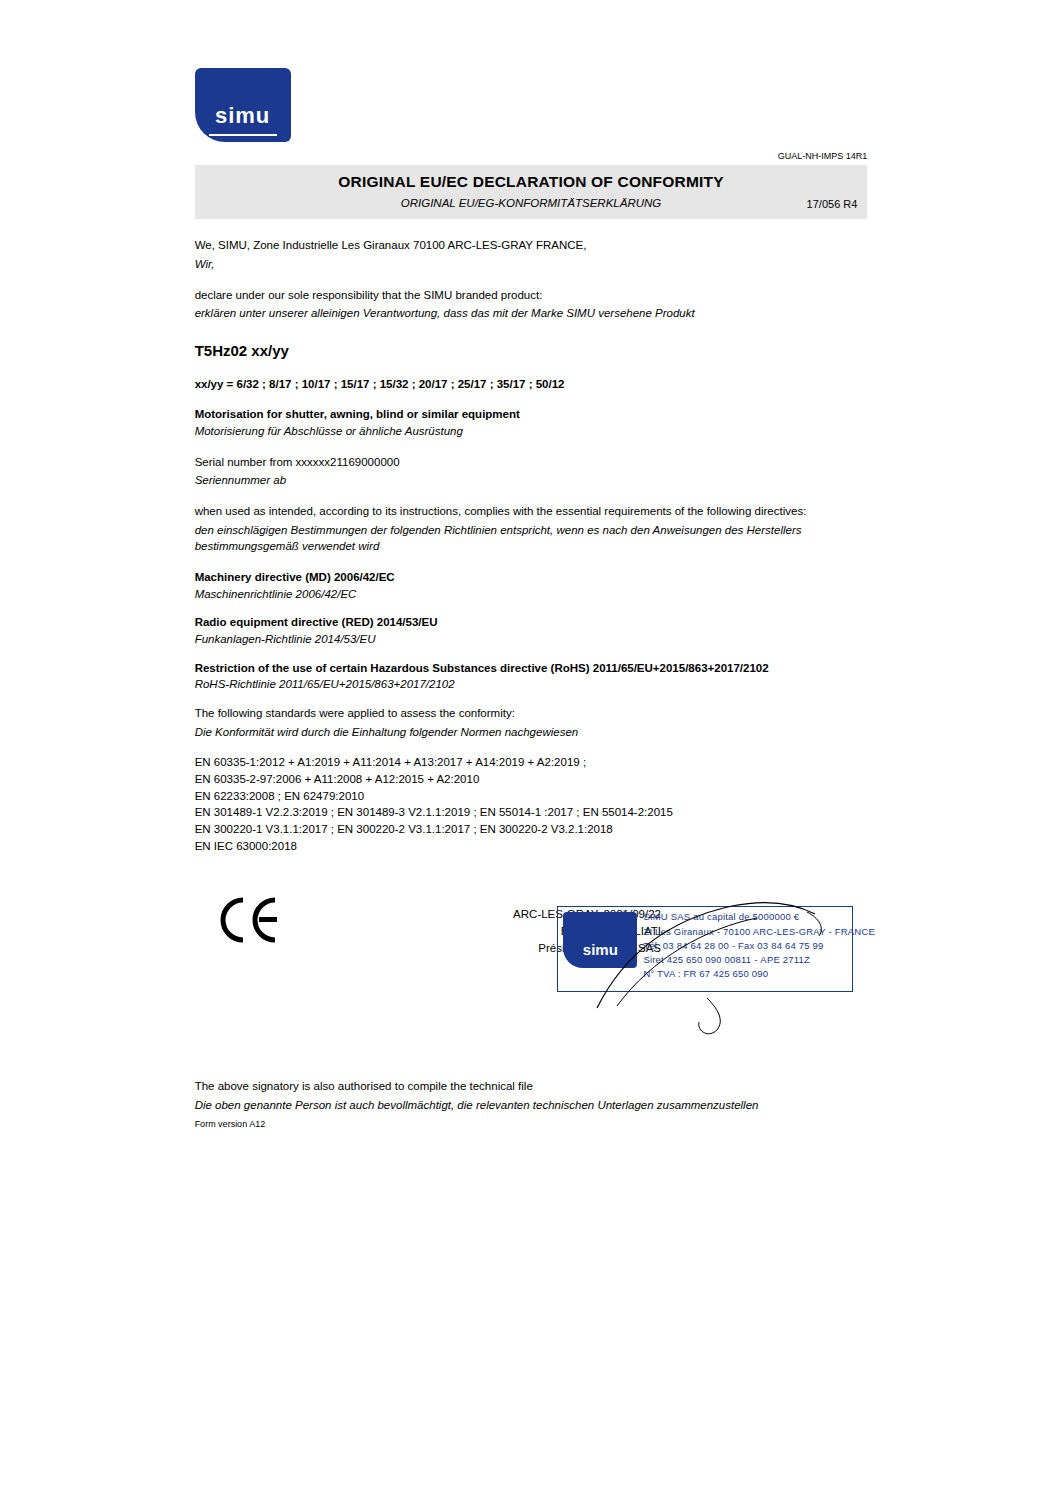simu
GUAL-NH-IMPS 14R1
ORIGINAL EU/EC DECLARATION OF CONFORMITY
ORIGINAL EU/EG-KONFORMITÄTSERKLÄRUNG
17/056 R4
We, SIMU, Zone Industrielle Les Giranaux 70100 ARC-LES-GRAY FRANCE,
Wir,
declare under our sole responsibility that the SIMU branded product:
erklären unter unserer alleinigen Verantwortung, dass das mit der Marke SIMU versehene Produkt
T5Hz02 xx/yy
xx/yy = 6/32 ; 8/17 ; 10/17 ; 15/17 ; 15/32 ; 20/17 ; 25/17 ; 35/17 ; 50/12
Motorisation for shutter, awning, blind or similar equipment
Motorisierung für Abschlüsse or ähnliche Ausrüstung
Serial number from xxxxxx21169000000
Seriennummer ab
when used as intended, according to its instructions, complies with the essential requirements of the following directives:
den einschlägigen Bestimmungen der folgenden Richtlinien entspricht, wenn es nach den Anweisungen des Herstellers bestimmungsgemäß verwendet wird
Machinery directive (MD) 2006/42/EC
Maschinenrichtlinie 2006/42/EC
Radio equipment directive (RED) 2014/53/EU
Funkanlagen-Richtlinie 2014/53/EU
Restriction of the use of certain Hazardous Substances directive (RoHS) 2011/65/EU+2015/863+2017/2102
RoHS-Richtlinie 2011/65/EU+2015/863+2017/2102
The following standards were applied to assess the conformity:
Die Konformität wird durch die Einhaltung folgender Normen nachgewiesen
EN 60335‑1:2012 + A1:2019 + A11:2014 + A13:2017 + A14:2019 + A2:2019 ;
EN 60335‑2‑97:2006 + A11:2008 + A12:2015 + A2:2010
EN 62233:2008 ; EN 62479:2010
EN 301489‑1 V2.2.3:2019 ; EN 301489‑3 V2.1.1:2019 ; EN 55014‑1 :2017 ; EN 55014‑2:2015
EN 300220‑1 V3.1.1:2017 ; EN 300220‑2 V3.1.1:2017 ; EN 300220‑2 V3.2.1:2018
EN IEC 63000:2018
ARC-LES-GRAY, 2021/09/22
Bruno STRAGLIATI
Président de SIMU SAS
simu
SIMU SAS au capital de 5000000 €
ZI Les Giranaux - 70100 ARC-LES-GRAY - FRANCE
Tél. 03 84 64 28 00 - Fax 03 84 64 75 99
Siret 425 650 090 00811 - APE 2711Z
N° TVA : FR 67 425 650 090
The above signatory is also authorised to compile the technical file
Die oben genannte Person ist auch bevollmächtigt, die relevanten technischen Unterlagen zusammenzustellen
Form version A12